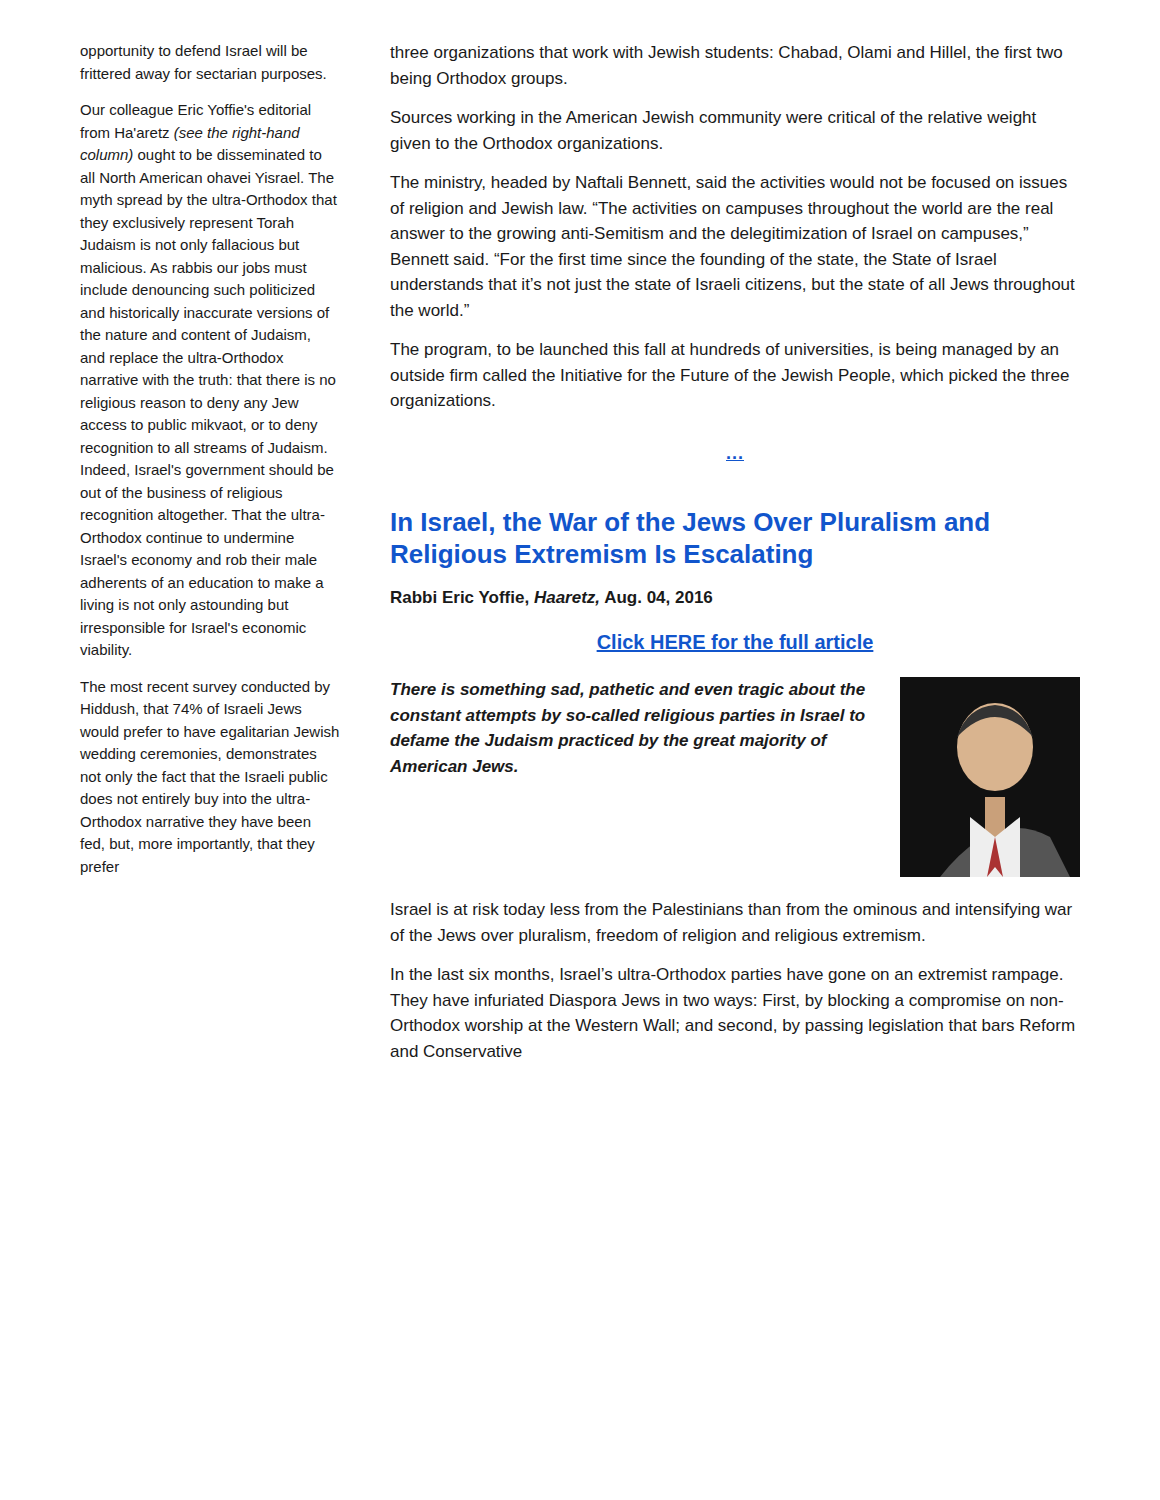opportunity to defend Israel will be frittered away for sectarian purposes.
Our colleague Eric Yoffie's editorial from Ha'aretz (see the right-hand column) ought to be disseminated to all North American ohavei Yisrael. The myth spread by the ultra-Orthodox that they exclusively represent Torah Judaism is not only fallacious but malicious. As rabbis our jobs must include denouncing such politicized and historically inaccurate versions of the nature and content of Judaism, and replace the ultra-Orthodox narrative with the truth: that there is no religious reason to deny any Jew access to public mikvaot, or to deny recognition to all streams of Judaism. Indeed, Israel's government should be out of the business of religious recognition altogether. That the ultra-Orthodox continue to undermine Israel's economy and rob their male adherents of an education to make a living is not only astounding but irresponsible for Israel's economic viability.
The most recent survey conducted by Hiddush, that 74% of Israeli Jews would prefer to have egalitarian Jewish wedding ceremonies, demonstrates not only the fact that the Israeli public does not entirely buy into the ultra-Orthodox narrative they have been fed, but, more importantly, that they prefer
three organizations that work with Jewish students: Chabad, Olami and Hillel, the first two being Orthodox groups.
Sources working in the American Jewish community were critical of the relative weight given to the Orthodox organizations.
The ministry, headed by Naftali Bennett, said the activities would not be focused on issues of religion and Jewish law. “The activities on campuses throughout the world are the real answer to the growing anti-Semitism and the delegitimization of Israel on campuses,” Bennett said. “For the first time since the founding of the state, the State of Israel understands that it’s not just the state of Israeli citizens, but the state of all Jews throughout the world.”
The program, to be launched this fall at hundreds of universities, is being managed by an outside firm called the Initiative for the Future of the Jewish People, which picked the three organizations.
...
In Israel, the War of the Jews Over Pluralism and Religious Extremism Is Escalating
Rabbi Eric Yoffie, Haaretz, Aug. 04, 2016
Click HERE for the full article
There is something sad, pathetic and even tragic about the constant attempts by so-called religious parties in Israel to defame the Judaism practiced by the great majority of American Jews.
Israel is at risk today less from the Palestinians than from the ominous and intensifying war of the Jews over pluralism, freedom of religion and religious extremism.
In the last six months, Israel’s ultra-Orthodox parties have gone on an extremist rampage. They have infuriated Diaspora Jews in two ways: First, by blocking a compromise on non-Orthodox worship at the Western Wall; and second, by passing legislation that bars Reform and Conservative